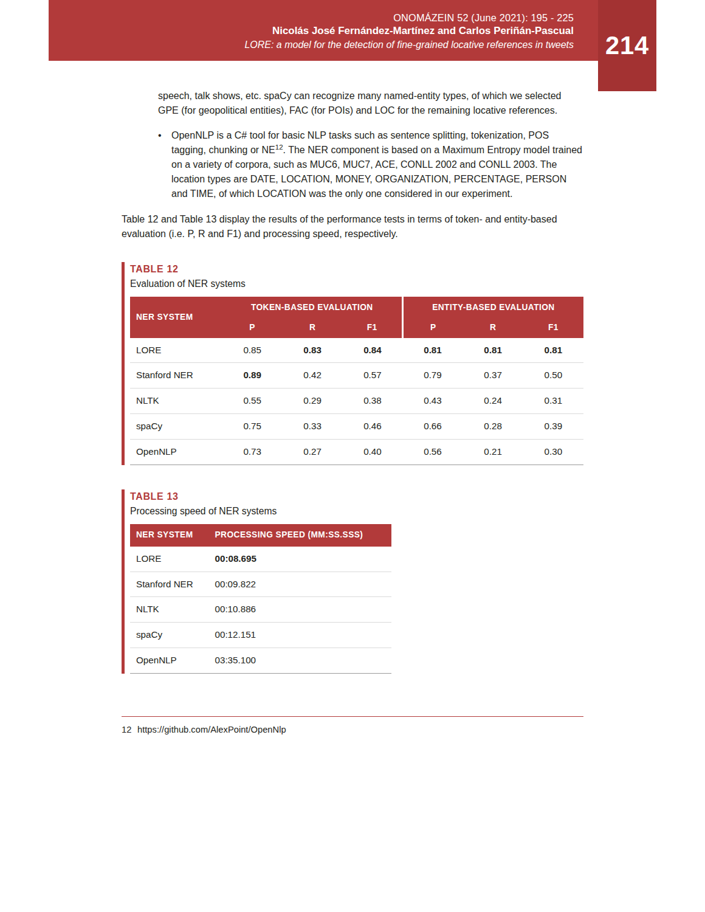ONOMÁZEIN 52 (June 2021): 195 - 225
Nicolás José Fernández-Martínez and Carlos Periñán-Pascual
LORE: a model for the detection of fine-grained locative references in tweets
214
speech, talk shows, etc. spaCy can recognize many named-entity types, of which we selected GPE (for geopolitical entities), FAC (for POIs) and LOC for the remaining locative references.
OpenNLP is a C# tool for basic NLP tasks such as sentence splitting, tokenization, POS tagging, chunking or NE12. The NER component is based on a Maximum Entropy model trained on a variety of corpora, such as MUC6, MUC7, ACE, CONLL 2002 and CONLL 2003. The location types are DATE, LOCATION, MONEY, ORGANIZATION, PERCENTAGE, PERSON and TIME, of which LOCATION was the only one considered in our experiment.
Table 12 and Table 13 display the results of the performance tests in terms of token- and entity-based evaluation (i.e. P, R and F1) and processing speed, respectively.
TABLE 12 Evaluation of NER systems
| NER SYSTEM | TOKEN-BASED EVALUATION | ENTITY-BASED EVALUATION |
| --- | --- | --- |
| P | R | F1 | P | R | F1 |
| LORE | 0.85 | 0.83 | 0.84 | 0.81 | 0.81 | 0.81 |
| Stanford NER | 0.89 | 0.42 | 0.57 | 0.79 | 0.37 | 0.50 |
| NLTK | 0.55 | 0.29 | 0.38 | 0.43 | 0.24 | 0.31 |
| spaCy | 0.75 | 0.33 | 0.46 | 0.66 | 0.28 | 0.39 |
| OpenNLP | 0.73 | 0.27 | 0.40 | 0.56 | 0.21 | 0.30 |
TABLE 13 Processing speed of NER systems
| NER SYSTEM | PROCESSING SPEED (MM:SS.SSS) |
| --- | --- |
| LORE | 00:08.695 |
| Stanford NER | 00:09.822 |
| NLTK | 00:10.886 |
| spaCy | 00:12.151 |
| OpenNLP | 03:35.100 |
12 https://github.com/AlexPoint/OpenNlp